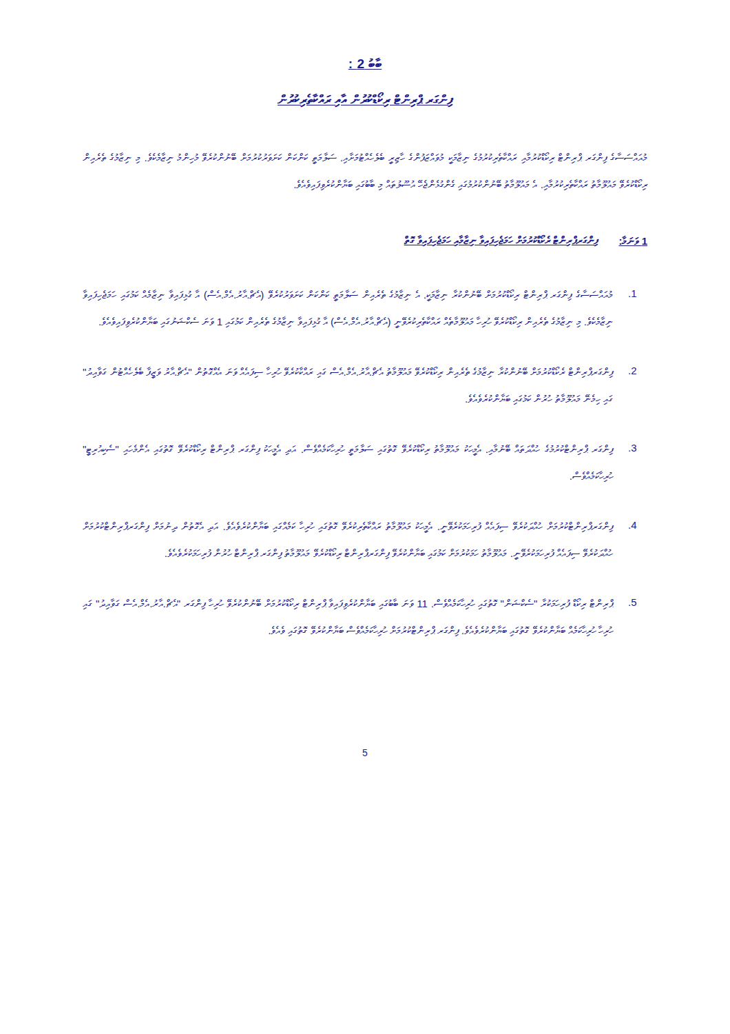ބާބު 2 :
ފިންގަރ ޕްރިންޓް ރިކޯޑްކުރުން އާއި ރައްކާތެރިކުރުން
މުއައްސަސާގެ ފިންގަރ ޕްރިންޓް ރިކޯޑްކުރުމާއި ރައްކާތެރިކުރުމުގެ ނިޒާމަކީ މުވައްޒަފުންގެ ހާޒިރީ ބެލެހެއްޓުމަށާއި، ސަލާމަތީ ކަންކަން ކަށަވަރުކުރުމަށް ބޭނުންކުރެވޭ މުހިންމު ނިޒާމެކެވެ. މި ނިޒާމުގެ ތެރެއިން ރިކޯޑްކުރެވޭ މައުލޫމާތު ރައްކާތެރިކުރުމާއި، އެ މައުލޫމާތު ބޭނުންކުރުމުގައި ގެންގުޅެންޖެހޭ އުސޫލުތައް މި ބާބުގައި ބަޔާންކުރެވިފައިވެއެވެ.
1 ވަނަމާ: ފިންގަރޕްރިންޓް ރެކޯޑްކުރުމަށް ހަމަޖެހިފައިވާ ނިޒާމާއި ހަމަޖެހިފައިވާ ގޮތް
.1 މުއައްސަސާގެ ފިންގަރ ޕްރިންޓް ރިކޯޑްކުރުމަށް ބޭނުންކުރާ ނިޒާމަކީ، އެ ނިޒާމުގެ ތެރެއިން ސަލާމަތީ ކަންކަން ކަށަވަރުކުރެވޭ (އެޗް.އާރު.އެމް.އެސް) އާ ގުޅިފައިވާ ނިޒާމެއް ކަމުގައި ހަމަޖެހިފައިވާ ނިޒާމެކެވެ. މި ނިޒާމުގެ ތެރެއިން ރިކޯޑްކުރެވޭ ހުރިހާ މައުލޫމާތެއް ރައްކާތެރިކުރެވޭނީ (އެޗް.އާރު.އެމް.އެސް) އާ ގުޅިފައިވާ ނިޒާމުގެ ތެރެއިން ކަމުގައި 1 ވަނަ ސެކްޝަނުގައި ބަޔާންކުރެވިފައިވެއެވެ.
.2 ފިންގަރޕްރިންޓް ރެކޯޑްކުރުމަށް ބޭނުންކުރާ ނިޒާމުގެ ތެރެއިން ރިކޯޑްކުރެވޭ މައުލޫމާތު އެޗް.އާރު.އެމް.އެސް ގައި ރައްކާކުރެވޭ ހުރިހާ ސިފައެއް ވަނަ އެއްގޮތުން "އެޗް.އާރު ވަޒީފާ ބެލެހެއްޓުން ގަވާއިދު" ގައި ހިމެނޭ މައުލޫމާތު ހުރުން ކަމުގައި ބަޔާންކުރެވެއެވެ.
.3 ފިންގަރ ޕްރިންޓްކުރުމުގެ ހުއްދަތައް ބޭނުމާއި، އެމީހަކު މައުލޫމާތު ރިކޯޑްކުރެވޭ ގޮތުގައި ސަލާމަތީ ހުރިހާކަމެއްވެސް، އަދި އެމީހަކު ފިންގަރ ޕްރިންޓް ރިކޯޑްކުރެވޭ ގޮތުގައި އެންމެހައި "ސެކިއުރިޓީ" ހުރިހާކަމެއްވެސް.
.4 ފިންގަރޕްރިންޓްކުރުމަށް ހުއްދަކުރެވޭ ސިފައެއް ފުރިހަމަކުރެވޭނީ، އެމީހަކު މައުލޫމާތު ރައްކާތެރިކުރެވޭ ގޮތުގައި ހުރިހާ ކަމެއްގައި ބަޔާންކުރެވެއެވެ. އަދި އެގޮތުން ދިނުމަށް ފިންގަރޕްރިންޓްކުރުމަށް ހުއްދަކުރެވޭ ސިފައެއް ފުރިހަމަކުރެވޭނީ، މައުލޫމާތު ހަމަކުރުމަށް ކަމުގައި ބަޔާންކުރެވޭ ފިންގަރޕްރިންޓް ރިކޯޑްކުރެވޭ މައުލޫމާތު ފިންގަރ ޕްރިންޓް ހުރުން ފުރިހަމަކުރެވެއެވެ.
.5 ޕްރިންޓް ރިކޯޑް ފުރިހަމަކުރާ "ސެކްޝަން" ގޮތުގައި ހުރިހާކަމެއްވެސް، 11 ވަނަ ބާބުގައި ބަޔާންކުރެވިފައިވާ ޕްރިންޓް ރިކޯޑްކުރުމަށް ބޭނުންކުރެވޭ ހުރިހާ ފިންގަރ "އެޗް.އާރު.އެމް.އެސް ގަވާއިދު" ގައި ހުރިހާ ހުރިހާކަމެއް ބަޔާންކުރެވޭ ގޮތުގައި ބަޔާންކުރެވެއެވެ، ފިންގަރ ޕްރިންޓްކުރުމަށް ހުރިހާކަމެއްވެސް ބަޔާންކުރެވޭ ގޮތުގައި ވެއެވެ.
5